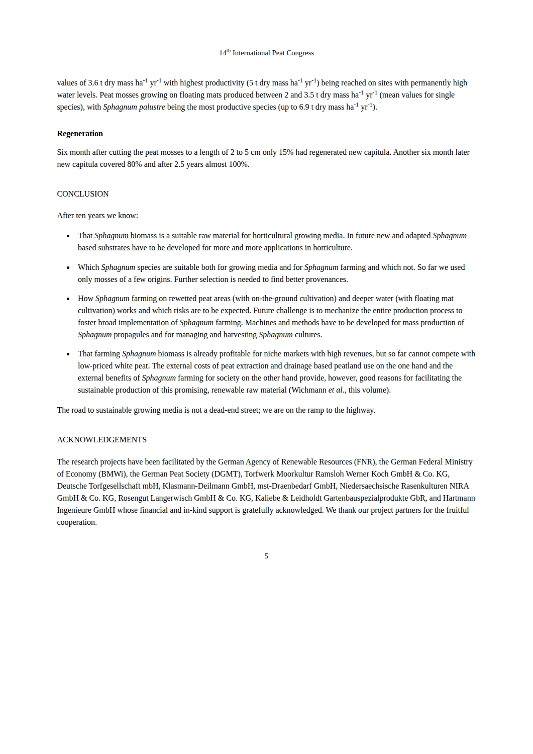14th International Peat Congress
values of 3.6 t dry mass ha-1 yr-1 with highest productivity (5 t dry mass ha-1 yr-1) being reached on sites with permanently high water levels. Peat mosses growing on floating mats produced between 2 and 3.5 t dry mass ha-1 yr-1 (mean values for single species), with Sphagnum palustre being the most productive species (up to 6.9 t dry mass ha-1 yr-1).
Regeneration
Six month after cutting the peat mosses to a length of 2 to 5 cm only 15% had regenerated new capitula. Another six month later new capitula covered 80% and after 2.5 years almost 100%.
CONCLUSION
After ten years we know:
That Sphagnum biomass is a suitable raw material for horticultural growing media. In future new and adapted Sphagnum based substrates have to be developed for more and more applications in horticulture.
Which Sphagnum species are suitable both for growing media and for Sphagnum farming and which not. So far we used only mosses of a few origins. Further selection is needed to find better provenances.
How Sphagnum farming on rewetted peat areas (with on-the-ground cultivation) and deeper water (with floating mat cultivation) works and which risks are to be expected. Future challenge is to mechanize the entire production process to foster broad implementation of Sphagnum farming. Machines and methods have to be developed for mass production of Sphagnum propagules and for managing and harvesting Sphagnum cultures.
That farming Sphagnum biomass is already profitable for niche markets with high revenues, but so far cannot compete with low-priced white peat. The external costs of peat extraction and drainage based peatland use on the one hand and the external benefits of Sphagnum farming for society on the other hand provide, however, good reasons for facilitating the sustainable production of this promising, renewable raw material (Wichmann et al., this volume).
The road to sustainable growing media is not a dead-end street; we are on the ramp to the highway.
ACKNOWLEDGEMENTS
The research projects have been facilitated by the German Agency of Renewable Resources (FNR), the German Federal Ministry of Economy (BMWi), the German Peat Society (DGMT), Torfwerk Moorkultur Ramsloh Werner Koch GmbH & Co. KG, Deutsche Torfgesellschaft mbH, Klasmann-Deilmann GmbH, mst-Draenbedarf GmbH, Niedersaechsische Rasenkulturen NIRA GmbH & Co. KG, Rosengut Langerwisch GmbH & Co. KG, Kaliebe & Leidholdt Gartenbauspezialprodukte GbR, and Hartmann Ingenieure GmbH whose financial and in-kind support is gratefully acknowledged. We thank our project partners for the fruitful cooperation.
5